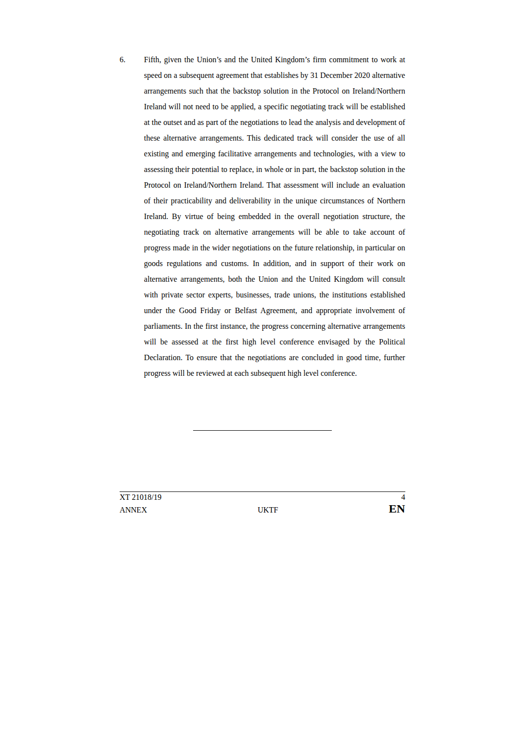6.
Fifth, given the Union’s and the United Kingdom’s firm commitment to work at speed on a subsequent agreement that establishes by 31 December 2020 alternative arrangements such that the backstop solution in the Protocol on Ireland/Northern Ireland will not need to be applied, a specific negotiating track will be established at the outset and as part of the negotiations to lead the analysis and development of these alternative arrangements. This dedicated track will consider the use of all existing and emerging facilitative arrangements and technologies, with a view to assessing their potential to replace, in whole or in part, the backstop solution in the Protocol on Ireland/Northern Ireland. That assessment will include an evaluation of their practicability and deliverability in the unique circumstances of Northern Ireland. By virtue of being embedded in the overall negotiation structure, the negotiating track on alternative arrangements will be able to take account of progress made in the wider negotiations on the future relationship, in particular on goods regulations and customs. In addition, and in support of their work on alternative arrangements, both the Union and the United Kingdom will consult with private sector experts, businesses, trade unions, the institutions established under the Good Friday or Belfast Agreement, and appropriate involvement of parliaments. In the first instance, the progress concerning alternative arrangements will be assessed at the first high level conference envisaged by the Political Declaration. To ensure that the negotiations are concluded in good time, further progress will be reviewed at each subsequent high level conference.
XT 21018/19
4
ANNEX
UKTF
EN